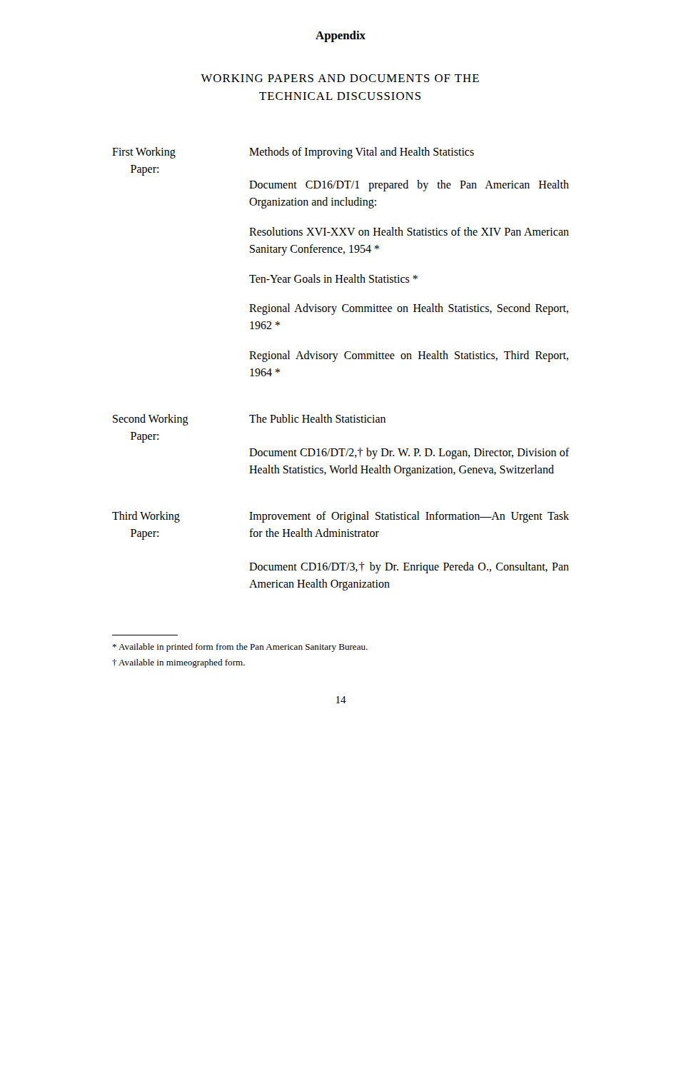Appendix
WORKING PAPERS AND DOCUMENTS OF THE
TECHNICAL DISCUSSIONS
First WorkingPaper:
Methods of Improving Vital and Health Statistics
Document CD16/DT/1 prepared by the Pan American Health Organization and including:
Resolutions XVI-XXV on Health Statistics of the XIV Pan American Sanitary Conference, 1954 *
Ten-Year Goals in Health Statistics *
Regional Advisory Committee on Health Statistics, Second Report, 1962 *
Regional Advisory Committee on Health Statistics, Third Report, 1964 *
Second WorkingPaper:
The Public Health Statistician
Document CD16/DT/2,† by Dr. W. P. D. Logan, Director, Division of Health Statistics, World Health Organization, Geneva, Switzerland
Third WorkingPaper:
Improvement of Original Statistical Information—An Urgent Task for the Health Administrator
Document CD16/DT/3,† by Dr. Enrique Pereda O., Consultant, Pan American Health Organization
* Available in printed form from the Pan American Sanitary Bureau.
† Available in mimeographed form.
14